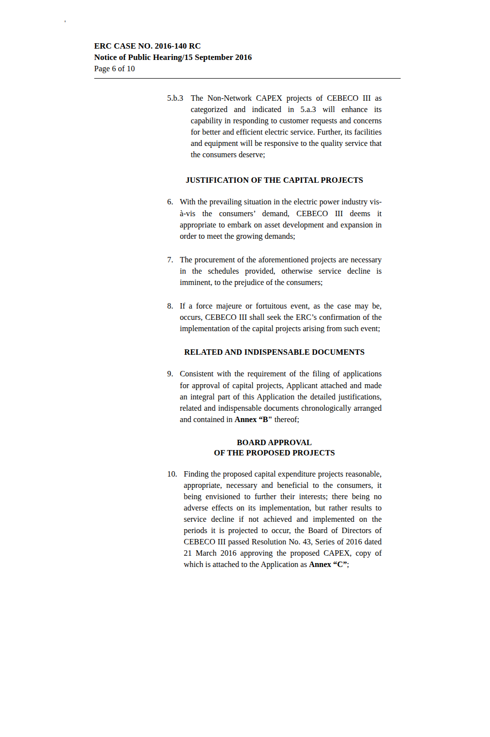'
ERC CASE NO. 2016-140 RC
Notice of Public Hearing/15 September 2016
Page 6 of 10
5.b.3
The Non-Network CAPEX projects of CEBECO III as categorized and indicated in 5.a.3 will enhance its capability in responding to customer requests and concerns for better and efficient electric service. Further, its facilities and equipment will be responsive to the quality service that the consumers deserve;
Justification of the Capital Projects
6. With the prevailing situation in the electric power industry vis-à-vis the consumers’ demand, CEBECO III deems it appropriate to embark on asset development and expansion in order to meet the growing demands;
7. The procurement of the aforementioned projects are necessary in the schedules provided, otherwise service decline is imminent, to the prejudice of the consumers;
8. If a force majeure or fortuitous event, as the case may be, occurs, CEBECO III shall seek the ERC’s confirmation of the implementation of the capital projects arising from such event;
Related and Indispensable Documents
9. Consistent with the requirement of the filing of applications for approval of capital projects, Applicant attached and made an integral part of this Application the detailed justifications, related and indispensable documents chronologically arranged and contained in Annex “B" thereof;
Board Approval
of the Proposed Projects
10. Finding the proposed capital expenditure projects reasonable, appropriate, necessary and beneficial to the consumers, it being envisioned to further their interests; there being no adverse effects on its implementation, but rather results to service decline if not achieved and implemented on the periods it is projected to occur, the Board of Directors of CEBECO III passed Resolution No. 43, Series of 2016 dated 21 March 2016 approving the proposed CAPEX, copy of which is attached to the Application as Annex “C”;